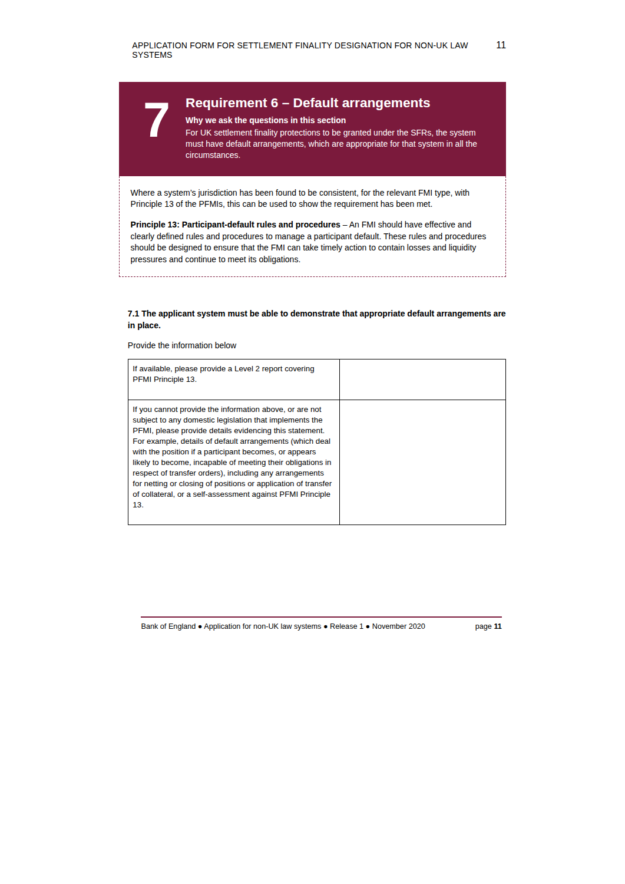Application form for settlement finality designation for non-UK law systems
11
7
Requirement 6 – Default arrangements
Why we ask the questions in this section
For UK settlement finality protections to be granted under the SFRs, the system must have default arrangements, which are appropriate for that system in all the circumstances.
Where a system’s jurisdiction has been found to be consistent, for the relevant FMI type, with Principle 13 of the PFMIs, this can be used to show the requirement has been met.
Principle 13: Participant-default rules and procedures – An FMI should have effective and clearly defined rules and procedures to manage a participant default. These rules and procedures should be designed to ensure that the FMI can take timely action to contain losses and liquidity pressures and continue to meet its obligations.
7.1 The applicant system must be able to demonstrate that appropriate default arrangements are in place.
Provide the information below
| If available, please provide a Level 2 report covering PFMI Principle 13. | |
| If you cannot provide the information above, or are not subject to any domestic legislation that implements the PFMI, please provide details evidencing this statement. For example, details of default arrangements (which deal with the position if a participant becomes, or appears likely to become, incapable of meeting their obligations in respect of transfer orders), including any arrangements for netting or closing of positions or application of transfer of collateral, or a self-assessment against PFMI Principle 13. | |
Bank of England ● Application for non-UK law systems ● Release 1 ● November 2020
page 11